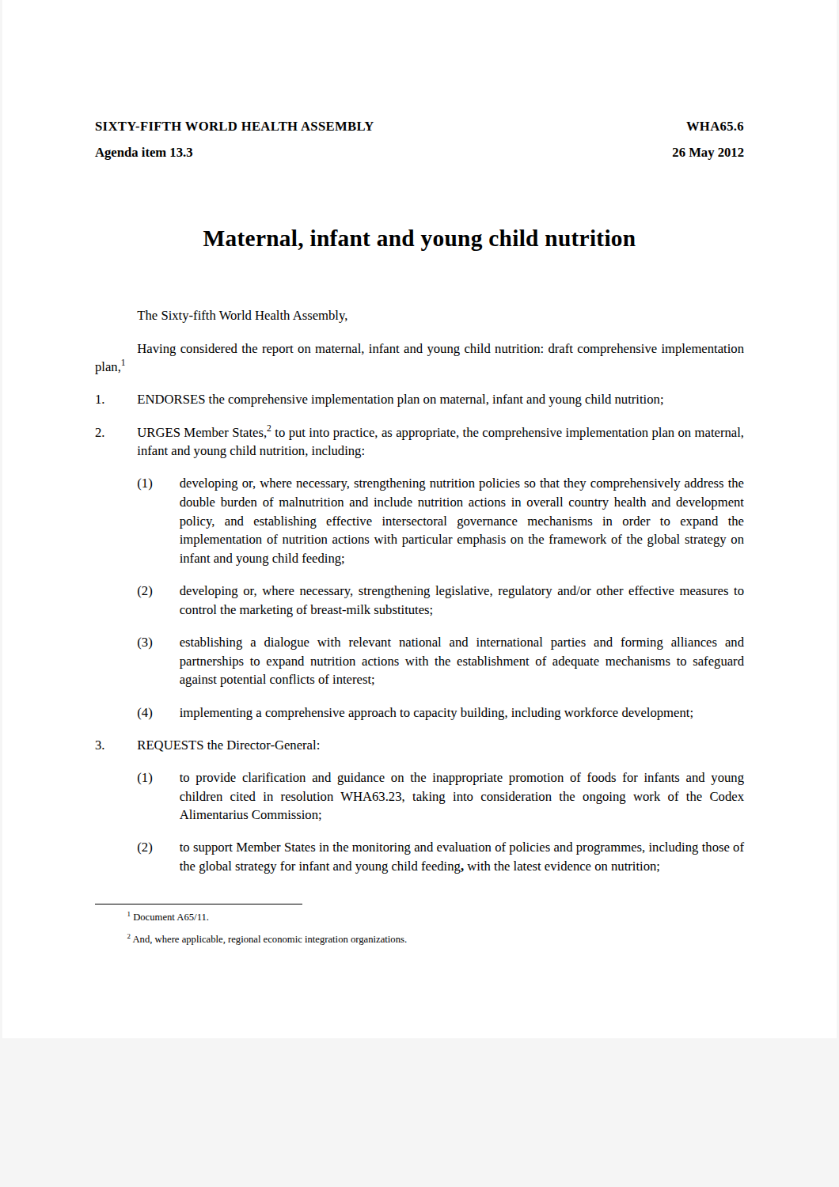Sixty-fifth World Health Assembly WHA65.6
Agenda item 13.3 26 May 2012
Maternal, infant and young child nutrition
The Sixty-fifth World Health Assembly,
Having considered the report on maternal, infant and young child nutrition: draft comprehensive implementation plan,1
1. ENDORSES the comprehensive implementation plan on maternal, infant and young child nutrition;
2. URGES Member States,2 to put into practice, as appropriate, the comprehensive implementation plan on maternal, infant and young child nutrition, including:
(1) developing or, where necessary, strengthening nutrition policies so that they comprehensively address the double burden of malnutrition and include nutrition actions in overall country health and development policy, and establishing effective intersectoral governance mechanisms in order to expand the implementation of nutrition actions with particular emphasis on the framework of the global strategy on infant and young child feeding;
(2) developing or, where necessary, strengthening legislative, regulatory and/or other effective measures to control the marketing of breast-milk substitutes;
(3) establishing a dialogue with relevant national and international parties and forming alliances and partnerships to expand nutrition actions with the establishment of adequate mechanisms to safeguard against potential conflicts of interest;
(4) implementing a comprehensive approach to capacity building, including workforce development;
3. REQUESTS the Director-General:
(1) to provide clarification and guidance on the inappropriate promotion of foods for infants and young children cited in resolution WHA63.23, taking into consideration the ongoing work of the Codex Alimentarius Commission;
(2) to support Member States in the monitoring and evaluation of policies and programmes, including those of the global strategy for infant and young child feeding, with the latest evidence on nutrition;
1 Document A65/11.
2 And, where applicable, regional economic integration organizations.